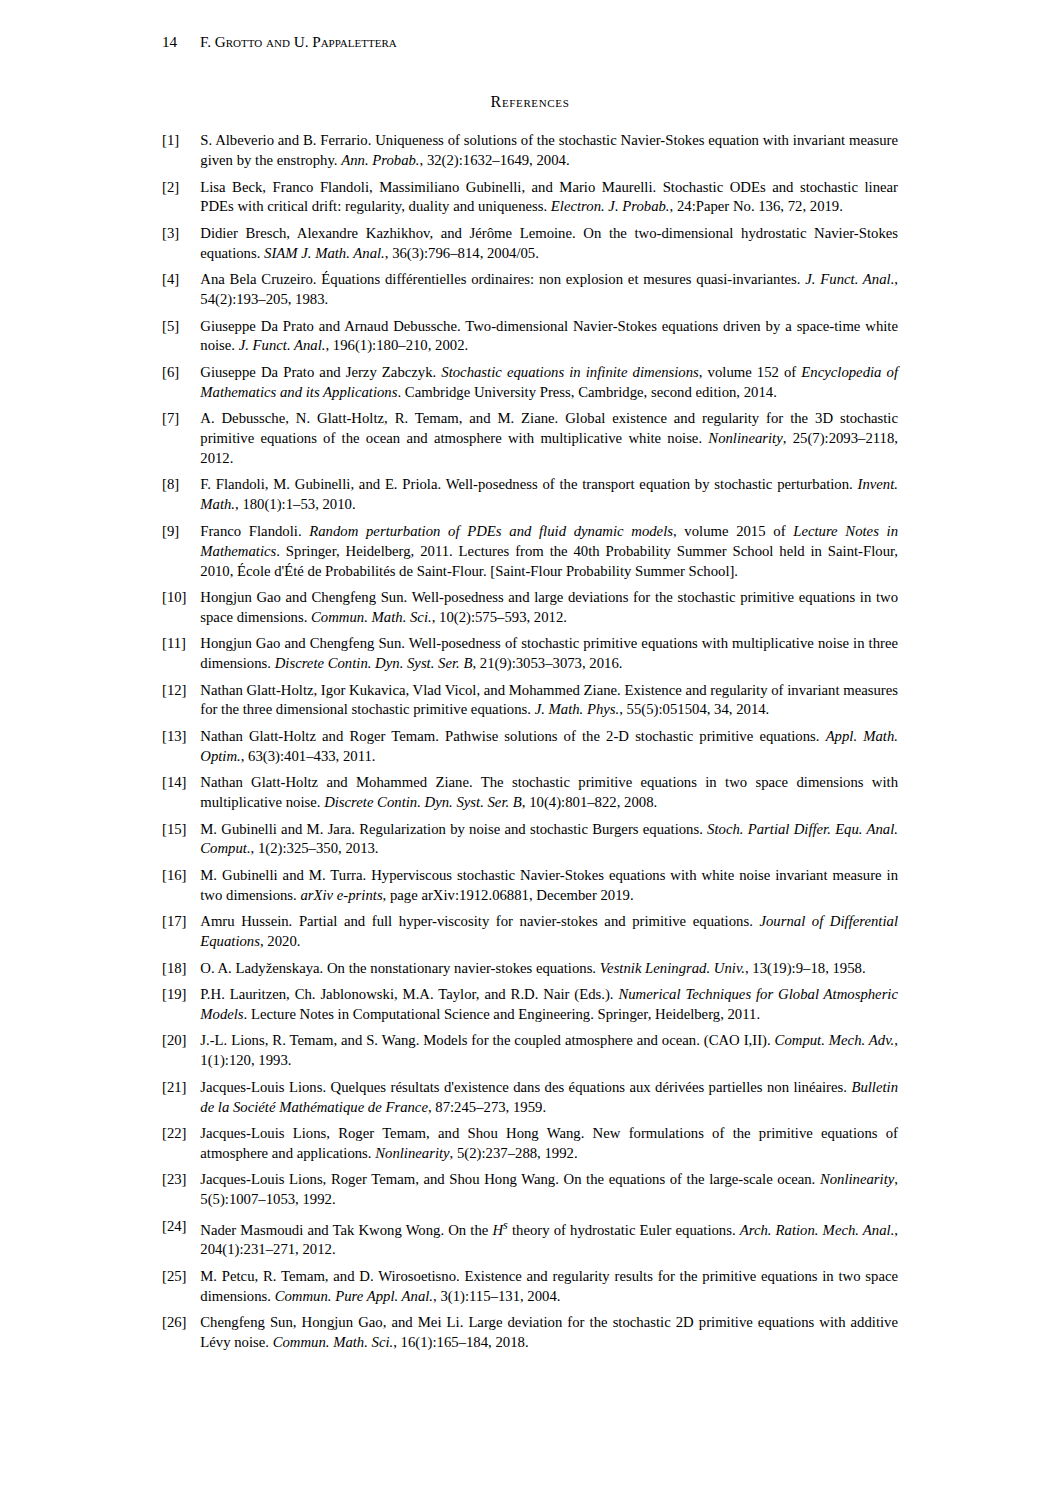14 F. Grotto and U. Pappalettera
References
[1] S. Albeverio and B. Ferrario. Uniqueness of solutions of the stochastic Navier-Stokes equation with invariant measure given by the enstrophy. Ann. Probab., 32(2):1632–1649, 2004.
[2] Lisa Beck, Franco Flandoli, Massimiliano Gubinelli, and Mario Maurelli. Stochastic ODEs and stochastic linear PDEs with critical drift: regularity, duality and uniqueness. Electron. J. Probab., 24:Paper No. 136, 72, 2019.
[3] Didier Bresch, Alexandre Kazhikhov, and Jérôme Lemoine. On the two-dimensional hydrostatic Navier-Stokes equations. SIAM J. Math. Anal., 36(3):796–814, 2004/05.
[4] Ana Bela Cruzeiro. Équations différentielles ordinaires: non explosion et mesures quasi-invariantes. J. Funct. Anal., 54(2):193–205, 1983.
[5] Giuseppe Da Prato and Arnaud Debussche. Two-dimensional Navier-Stokes equations driven by a space-time white noise. J. Funct. Anal., 196(1):180–210, 2002.
[6] Giuseppe Da Prato and Jerzy Zabczyk. Stochastic equations in infinite dimensions, volume 152 of Encyclopedia of Mathematics and its Applications. Cambridge University Press, Cambridge, second edition, 2014.
[7] A. Debussche, N. Glatt-Holtz, R. Temam, and M. Ziane. Global existence and regularity for the 3D stochastic primitive equations of the ocean and atmosphere with multiplicative white noise. Nonlinearity, 25(7):2093–2118, 2012.
[8] F. Flandoli, M. Gubinelli, and E. Priola. Well-posedness of the transport equation by stochastic perturbation. Invent. Math., 180(1):1–53, 2010.
[9] Franco Flandoli. Random perturbation of PDEs and fluid dynamic models, volume 2015 of Lecture Notes in Mathematics. Springer, Heidelberg, 2011. Lectures from the 40th Probability Summer School held in Saint-Flour, 2010, École d'Été de Probabilités de Saint-Flour. [Saint-Flour Probability Summer School].
[10] Hongjun Gao and Chengfeng Sun. Well-posedness and large deviations for the stochastic primitive equations in two space dimensions. Commun. Math. Sci., 10(2):575–593, 2012.
[11] Hongjun Gao and Chengfeng Sun. Well-posedness of stochastic primitive equations with multiplicative noise in three dimensions. Discrete Contin. Dyn. Syst. Ser. B, 21(9):3053–3073, 2016.
[12] Nathan Glatt-Holtz, Igor Kukavica, Vlad Vicol, and Mohammed Ziane. Existence and regularity of invariant measures for the three dimensional stochastic primitive equations. J. Math. Phys., 55(5):051504, 34, 2014.
[13] Nathan Glatt-Holtz and Roger Temam. Pathwise solutions of the 2-D stochastic primitive equations. Appl. Math. Optim., 63(3):401–433, 2011.
[14] Nathan Glatt-Holtz and Mohammed Ziane. The stochastic primitive equations in two space dimensions with multiplicative noise. Discrete Contin. Dyn. Syst. Ser. B, 10(4):801–822, 2008.
[15] M. Gubinelli and M. Jara. Regularization by noise and stochastic Burgers equations. Stoch. Partial Differ. Equ. Anal. Comput., 1(2):325–350, 2013.
[16] M. Gubinelli and M. Turra. Hyperviscous stochastic Navier-Stokes equations with white noise invariant measure in two dimensions. arXiv e-prints, page arXiv:1912.06881, December 2019.
[17] Amru Hussein. Partial and full hyper-viscosity for navier-stokes and primitive equations. Journal of Differential Equations, 2020.
[18] O. A. Ladyženskaya. On the nonstationary navier-stokes equations. Vestnik Leningrad. Univ., 13(19):9–18, 1958.
[19] P.H. Lauritzen, Ch. Jablonowski, M.A. Taylor, and R.D. Nair (Eds.). Numerical Techniques for Global Atmospheric Models. Lecture Notes in Computational Science and Engineering. Springer, Heidelberg, 2011.
[20] J.-L. Lions, R. Temam, and S. Wang. Models for the coupled atmosphere and ocean. (CAO I,II). Comput. Mech. Adv., 1(1):120, 1993.
[21] Jacques-Louis Lions. Quelques résultats d'existence dans des équations aux dérivées partielles non linéaires. Bulletin de la Société Mathématique de France, 87:245–273, 1959.
[22] Jacques-Louis Lions, Roger Temam, and Shou Hong Wang. New formulations of the primitive equations of atmosphere and applications. Nonlinearity, 5(2):237–288, 1992.
[23] Jacques-Louis Lions, Roger Temam, and Shou Hong Wang. On the equations of the large-scale ocean. Nonlinearity, 5(5):1007–1053, 1992.
[24] Nader Masmoudi and Tak Kwong Wong. On the Hs theory of hydrostatic Euler equations. Arch. Ration. Mech. Anal., 204(1):231–271, 2012.
[25] M. Petcu, R. Temam, and D. Wirosoetisno. Existence and regularity results for the primitive equations in two space dimensions. Commun. Pure Appl. Anal., 3(1):115–131, 2004.
[26] Chengfeng Sun, Hongjun Gao, and Mei Li. Large deviation for the stochastic 2D primitive equations with additive Lévy noise. Commun. Math. Sci., 16(1):165–184, 2018.